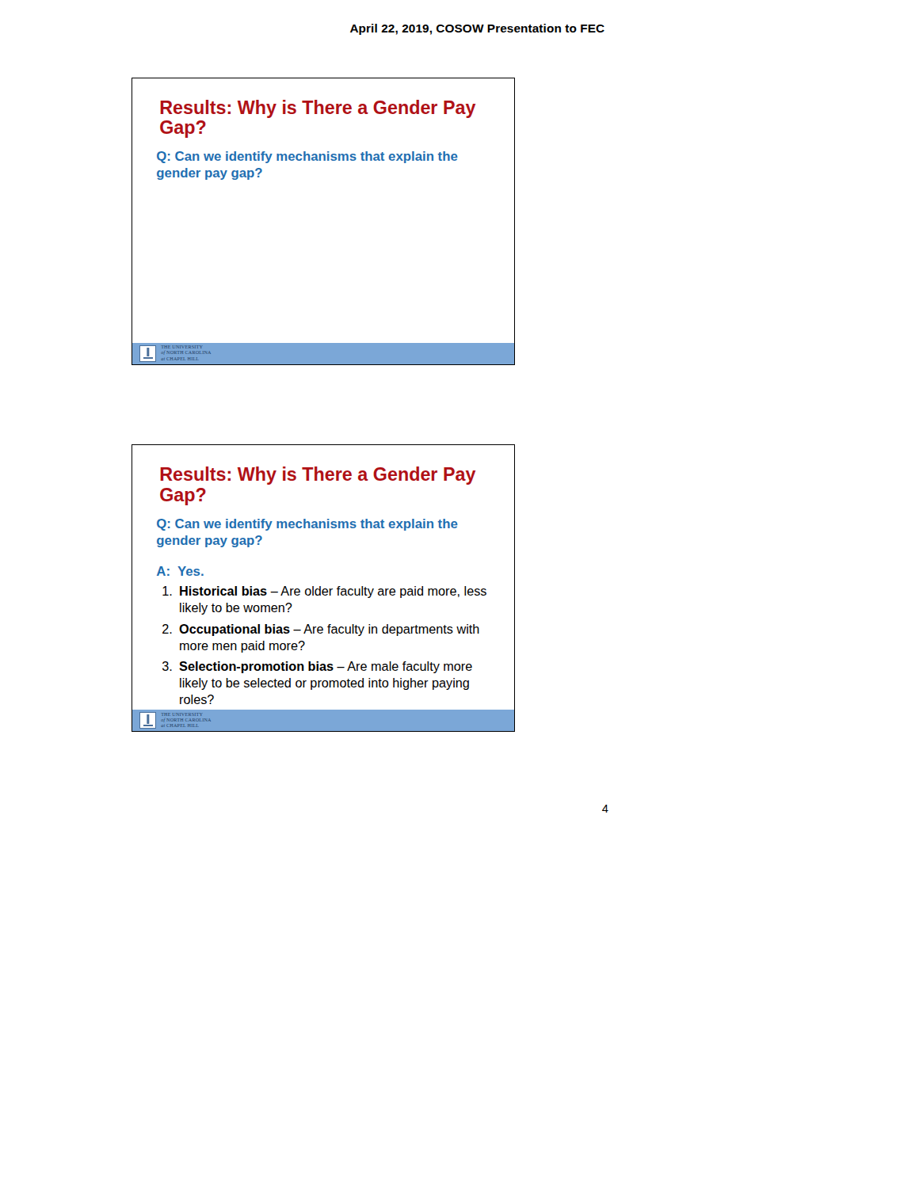April 22, 2019, COSOW Presentation to FEC
Results: Why is There a Gender Pay Gap?
Q: Can we identify mechanisms that explain the
gender pay gap?
The University
of North Carolina
at Chapel Hill
Results: Why is There a Gender Pay Gap?
Q: Can we identify mechanisms that explain the
gender pay gap?
A: Yes.
Historical bias – Are older faculty are paid more, less likely to be women?
Occupational bias – Are faculty in departments with more men paid more?
Selection-promotion bias – Are male faculty more likely to be selected or promoted into higher paying roles?
The University
of North Carolina
at Chapel Hill
4